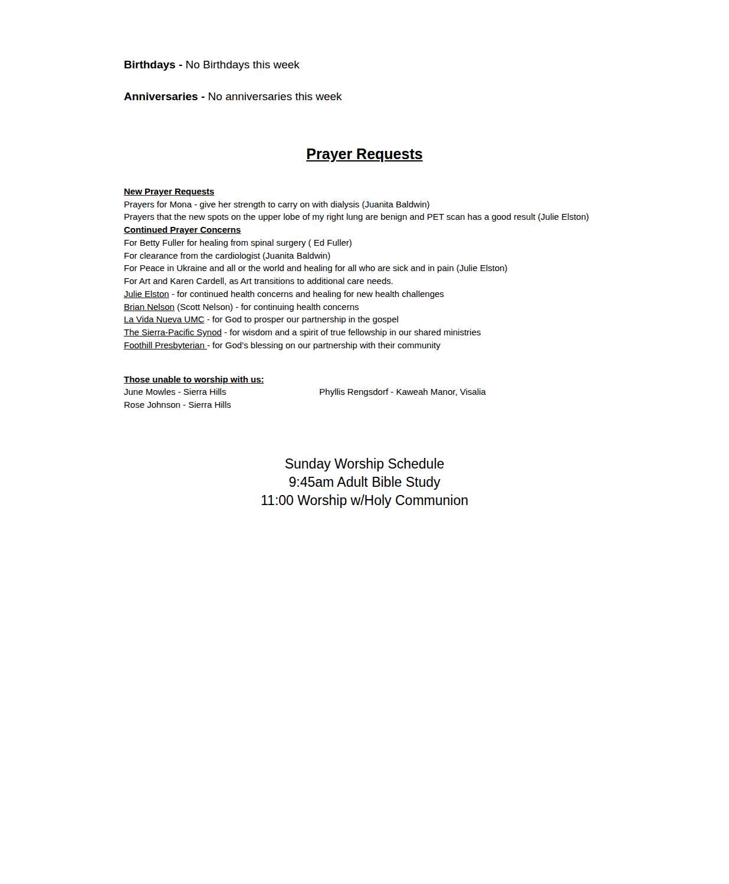Birthdays - No Birthdays this week
Anniversaries - No anniversaries this week
Prayer Requests
New Prayer Requests
Prayers for Mona - give her strength to carry on with dialysis (Juanita Baldwin)
Prayers that the new spots on the upper lobe of my right lung are benign and PET scan has a good result (Julie Elston)
Continued Prayer Concerns
For Betty Fuller for healing from spinal surgery ( Ed Fuller)
For clearance from the cardiologist (Juanita Baldwin)
For Peace in Ukraine and all or the world and healing for all who are sick and in pain (Julie Elston)
For Art and Karen Cardell, as Art transitions to additional care needs.
Julie Elston - for continued health concerns and healing for new health challenges
Brian Nelson (Scott Nelson) - for continuing health concerns
La Vida Nueva UMC - for God to prosper our partnership in the gospel
The Sierra-Pacific Synod - for wisdom and a spirit of true fellowship in our shared ministries
Foothill Presbyterian - for God’s blessing on our partnership with their community
Those unable to worship with us:
| June Mowles - Sierra Hills | Phyllis Rengsdorf - Kaweah Manor, Visalia |
| Rose Johnson - Sierra Hills | |
Sunday Worship Schedule
9:45am Adult Bible Study
11:00 Worship w/Holy Communion